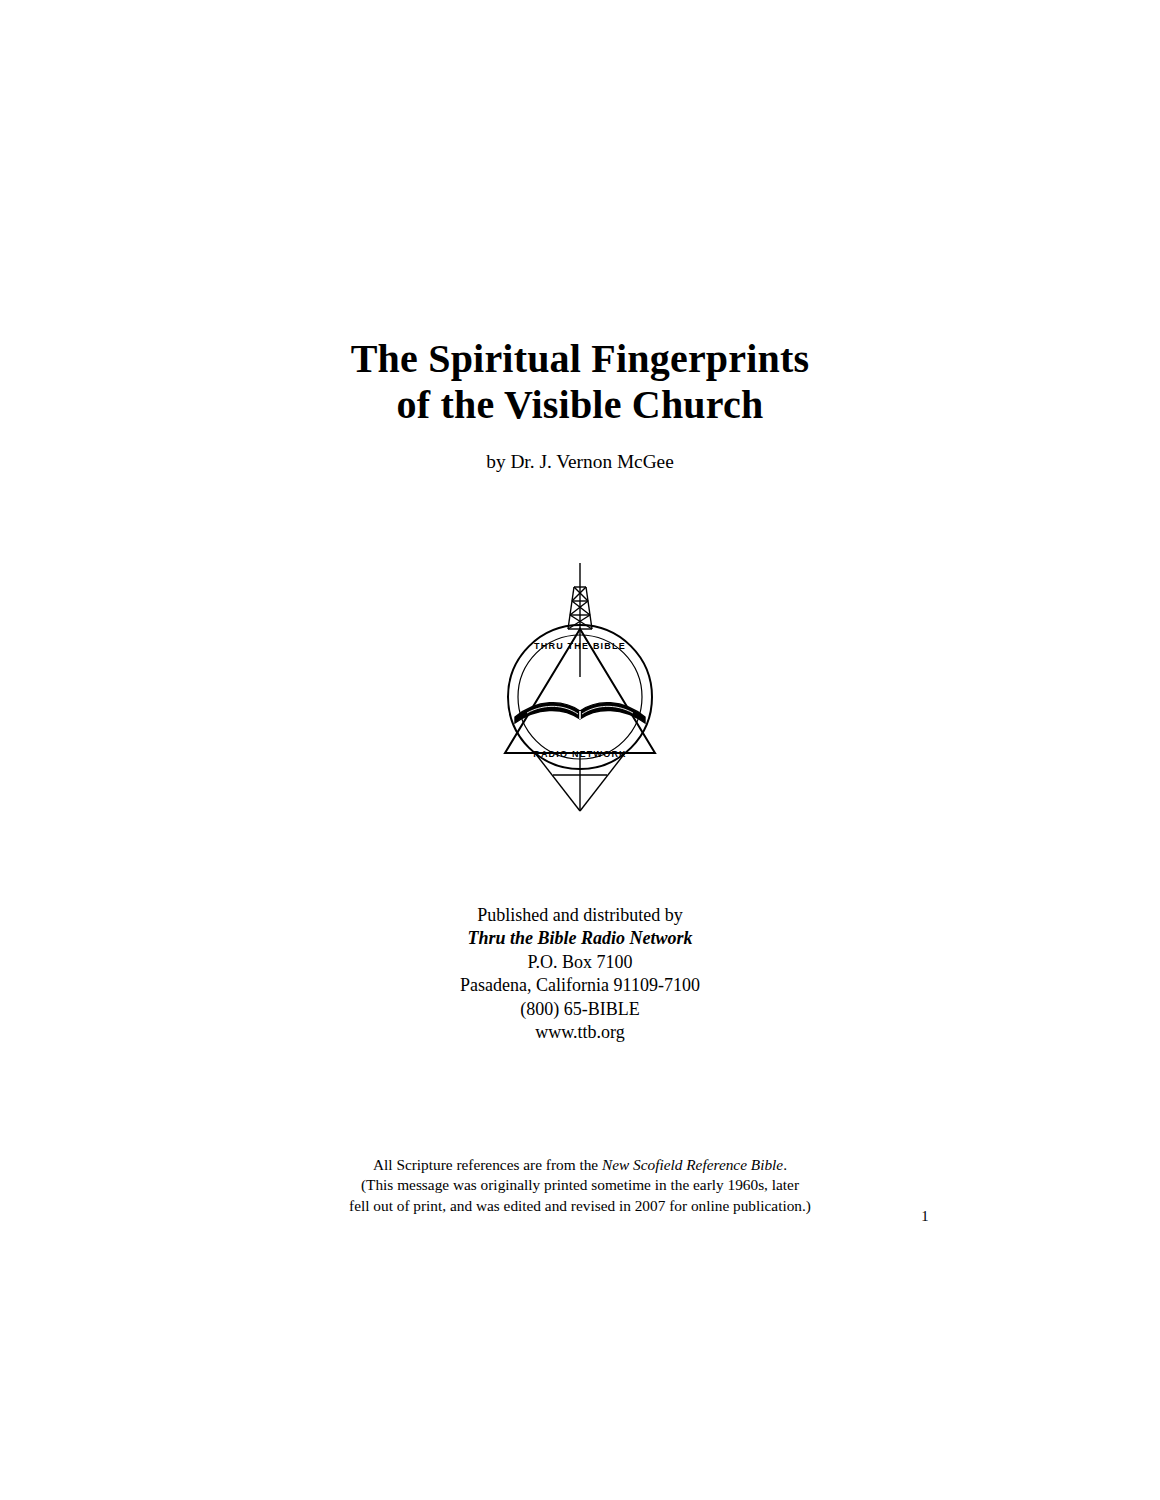The Spiritual Fingerprints
of the Visible Church
by Dr. J. Vernon McGee
Thru the Bible Radio Network logo: an open Bible with a radio tower and broadcast triangle THRU THE BIBLE RADIO NETWORK
Published and distributed by
Thru the Bible Radio Network
P.O. Box 7100
Pasadena, California 91109-7100
(800) 65-BIBLE
www.ttb.org
All Scripture references are from the New Scofield Reference Bible.
(This message was originally printed sometime in the early 1960s, later
fell out of print, and was edited and revised in 2007 for online publication.)
1